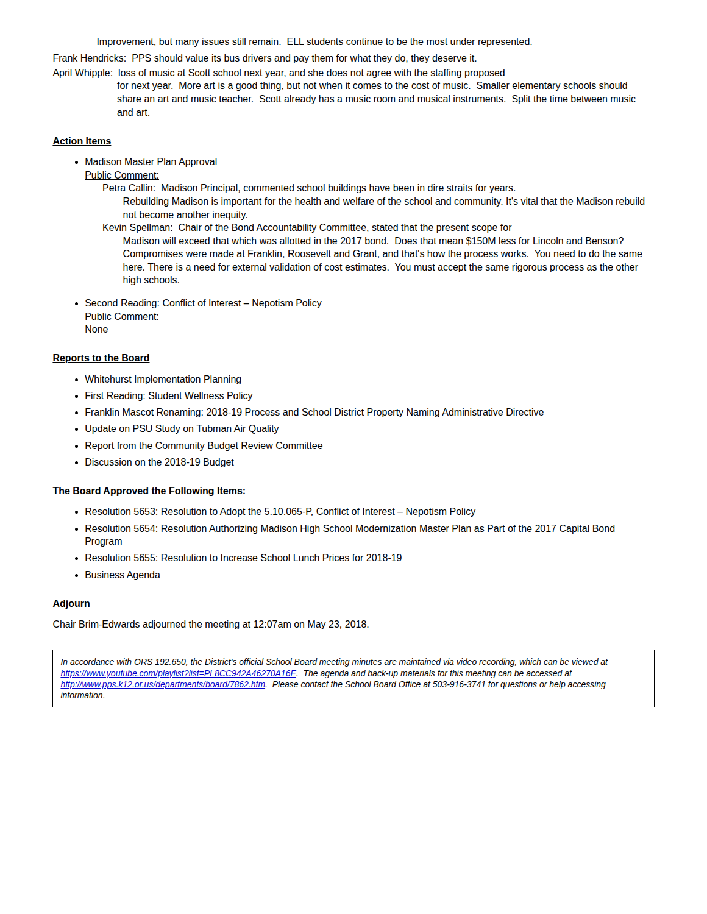Improvement, but many issues still remain. ELL students continue to be the most under represented.
Frank Hendricks: PPS should value its bus drivers and pay them for what they do, they deserve it.
April Whipple: loss of music at Scott school next year, and she does not agree with the staffing proposed
for next year. More art is a good thing, but not when it comes to the cost of music. Smaller elementary schools should share an art and music teacher. Scott already has a music room and musical instruments. Split the time between music and art.
Action Items
Madison Master Plan Approval
Public Comment:
Petra Callin: Madison Principal, commented school buildings have been in dire straits for years.
Rebuilding Madison is important for the health and welfare of the school and community. It's vital that the Madison rebuild not become another inequity.
Kevin Spellman: Chair of the Bond Accountability Committee, stated that the present scope for
Madison will exceed that which was allotted in the 2017 bond. Does that mean $150M less for Lincoln and Benson? Compromises were made at Franklin, Roosevelt and Grant, and that's how the process works. You need to do the same here. There is a need for external validation of cost estimates. You must accept the same rigorous process as the other high schools.
Second Reading: Conflict of Interest – Nepotism Policy
Public Comment:
None
Reports to the Board
Whitehurst Implementation Planning
First Reading: Student Wellness Policy
Franklin Mascot Renaming: 2018-19 Process and School District Property Naming Administrative Directive
Update on PSU Study on Tubman Air Quality
Report from the Community Budget Review Committee
Discussion on the 2018-19 Budget
The Board Approved the Following Items:
Resolution 5653: Resolution to Adopt the 5.10.065-P, Conflict of Interest – Nepotism Policy
Resolution 5654: Resolution Authorizing Madison High School Modernization Master Plan as Part of the 2017 Capital Bond Program
Resolution 5655: Resolution to Increase School Lunch Prices for 2018-19
Business Agenda
Adjourn
Chair Brim-Edwards adjourned the meeting at 12:07am on May 23, 2018.
In accordance with ORS 192.650, the District's official School Board meeting minutes are maintained via video recording, which can be viewed at https://www.youtube.com/playlist?list=PL8CC942A46270A16E. The agenda and back-up materials for this meeting can be accessed at http://www.pps.k12.or.us/departments/board/7862.htm. Please contact the School Board Office at 503-916-3741 for questions or help accessing information.